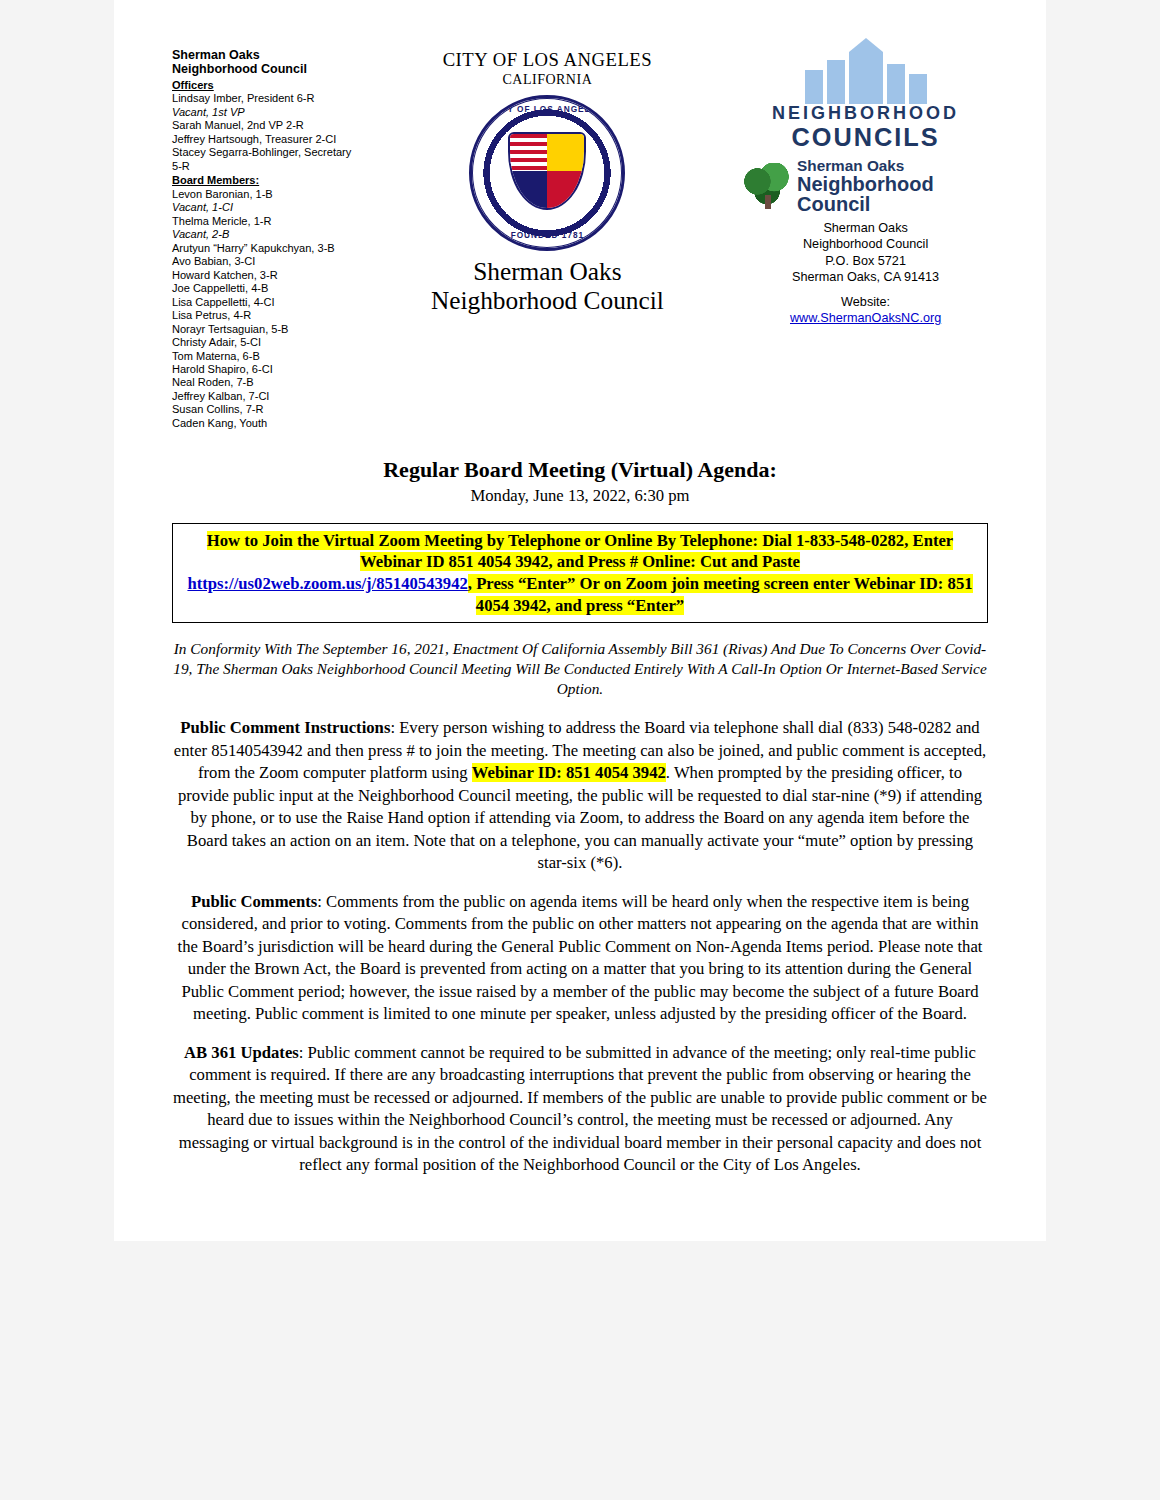Sherman Oaks
Neighborhood Council
Officers
Lindsay Imber, President 6-R
Vacant, 1st VP
Sarah Manuel, 2nd VP 2-R
Jeffrey Hartsough, Treasurer 2-CI
Stacey Segarra-Bohlinger, Secretary 5-R
Board Members:
Levon Baronian, 1-B
Vacant, 1-CI
Thelma Mericle, 1-R
Vacant, 2-B
Arutyun “Harry” Kapukchyan, 3-B
Avo Babian, 3-CI
Howard Katchen, 3-R
Joe Cappelletti, 4-B
Lisa Cappelletti, 4-CI
Lisa Petrus, 4-R
Norayr Tertsaguian, 5-B
Christy Adair, 5-CI
Tom Materna, 6-B
Harold Shapiro, 6-CI
Neal Roden, 7-B
Jeffrey Kalban, 7-CI
Susan Collins, 7-R
Caden Kang, Youth
CITY OF LOS ANGELES
CALIFORNIA
CITY OF LOS ANGELES FOUNDED 1781
Sherman Oaks
Neighborhood Council
NEIGHBORHOOD
COUNCILS
Sherman Oaks
Neighborhood Council
Sherman Oaks
Neighborhood Council
P.O. Box 5721
Sherman Oaks, CA 91413
Website:
www.ShermanOaksNC.org
Regular Board Meeting (Virtual) Agenda:
Monday, June 13, 2022, 6:30 pm
How to Join the Virtual Zoom Meeting by Telephone or Online By Telephone: Dial 1-833-548-0282, Enter Webinar ID 851 4054 3942, and Press # Online: Cut and Paste
https://us02web.zoom.us/j/85140543942, Press “Enter” Or on Zoom join meeting screen enter Webinar ID: 851 4054 3942, and press “Enter”
In Conformity With The September 16, 2021, Enactment Of California Assembly Bill 361 (Rivas) And Due To Concerns Over Covid-19, The Sherman Oaks Neighborhood Council Meeting Will Be Conducted Entirely With A Call-In Option Or Internet-Based Service Option.
Public Comment Instructions: Every person wishing to address the Board via telephone shall dial (833) 548-0282 and enter 85140543942 and then press # to join the meeting. The meeting can also be joined, and public comment is accepted, from the Zoom computer platform using Webinar ID: 851 4054 3942. When prompted by the presiding officer, to provide public input at the Neighborhood Council meeting, the public will be requested to dial star-nine (*9) if attending by phone, or to use the Raise Hand option if attending via Zoom, to address the Board on any agenda item before the Board takes an action on an item. Note that on a telephone, you can manually activate your “mute” option by pressing star-six (*6).
Public Comments: Comments from the public on agenda items will be heard only when the respective item is being considered, and prior to voting. Comments from the public on other matters not appearing on the agenda that are within the Board’s jurisdiction will be heard during the General Public Comment on Non-Agenda Items period. Please note that under the Brown Act, the Board is prevented from acting on a matter that you bring to its attention during the General Public Comment period; however, the issue raised by a member of the public may become the subject of a future Board meeting. Public comment is limited to one minute per speaker, unless adjusted by the presiding officer of the Board.
AB 361 Updates: Public comment cannot be required to be submitted in advance of the meeting; only real-time public comment is required. If there are any broadcasting interruptions that prevent the public from observing or hearing the meeting, the meeting must be recessed or adjourned. If members of the public are unable to provide public comment or be heard due to issues within the Neighborhood Council’s control, the meeting must be recessed or adjourned. Any messaging or virtual background is in the control of the individual board member in their personal capacity and does not reflect any formal position of the Neighborhood Council or the City of Los Angeles.